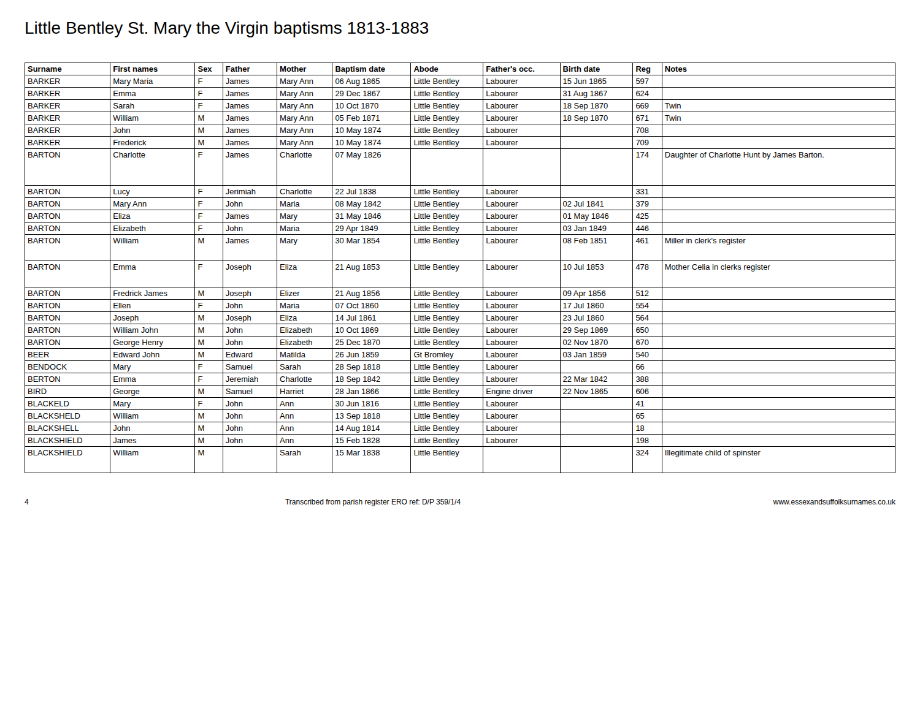Little Bentley St. Mary the Virgin baptisms 1813-1883
| Surname | First names | Sex | Father | Mother | Baptism date | Abode | Father's occ. | Birth date | Reg | Notes |
| --- | --- | --- | --- | --- | --- | --- | --- | --- | --- | --- |
| BARKER | Mary Maria | F | James | Mary Ann | 06 Aug 1865 | Little Bentley | Labourer | 15 Jun 1865 | 597 | |
| BARKER | Emma | F | James | Mary Ann | 29 Dec 1867 | Little Bentley | Labourer | 31 Aug 1867 | 624 | |
| BARKER | Sarah | F | James | Mary Ann | 10 Oct 1870 | Little Bentley | Labourer | 18 Sep 1870 | 669 | Twin |
| BARKER | William | M | James | Mary Ann | 05 Feb 1871 | Little Bentley | Labourer | 18 Sep 1870 | 671 | Twin |
| BARKER | John | M | James | Mary Ann | 10 May 1874 | Little Bentley | Labourer | | 708 | |
| BARKER | Frederick | M | James | Mary Ann | 10 May 1874 | Little Bentley | Labourer | | 709 | |
| BARTON | Charlotte | F | James | Charlotte | 07 May 1826 | | | | 174 | Daughter of Charlotte Hunt by James Barton. |
| BARTON | Lucy | F | Jerimiah | Charlotte | 22 Jul 1838 | Little Bentley | Labourer | | 331 | |
| BARTON | Mary Ann | F | John | Maria | 08 May 1842 | Little Bentley | Labourer | 02 Jul 1841 | 379 | |
| BARTON | Eliza | F | James | Mary | 31 May 1846 | Little Bentley | Labourer | 01 May 1846 | 425 | |
| BARTON | Elizabeth | F | John | Maria | 29 Apr 1849 | Little Bentley | Labourer | 03 Jan 1849 | 446 | |
| BARTON | William | M | James | Mary | 30 Mar 1854 | Little Bentley | Labourer | 08 Feb 1851 | 461 | Miller in clerk's register |
| BARTON | Emma | F | Joseph | Eliza | 21 Aug 1853 | Little Bentley | Labourer | 10 Jul 1853 | 478 | Mother Celia in clerks register |
| BARTON | Fredrick James | M | Joseph | Elizer | 21 Aug 1856 | Little Bentley | Labourer | 09 Apr 1856 | 512 | |
| BARTON | Ellen | F | John | Maria | 07 Oct 1860 | Little Bentley | Labourer | 17 Jul 1860 | 554 | |
| BARTON | Joseph | M | Joseph | Eliza | 14 Jul 1861 | Little Bentley | Labourer | 23 Jul 1860 | 564 | |
| BARTON | William John | M | John | Elizabeth | 10 Oct 1869 | Little Bentley | Labourer | 29 Sep 1869 | 650 | |
| BARTON | George Henry | M | John | Elizabeth | 25 Dec 1870 | Little Bentley | Labourer | 02 Nov 1870 | 670 | |
| BEER | Edward John | M | Edward | Matilda | 26 Jun 1859 | Gt Bromley | Labourer | 03 Jan 1859 | 540 | |
| BENDOCK | Mary | F | Samuel | Sarah | 28 Sep 1818 | Little Bentley | Labourer | | 66 | |
| BERTON | Emma | F | Jeremiah | Charlotte | 18 Sep 1842 | Little Bentley | Labourer | 22 Mar 1842 | 388 | |
| BIRD | George | M | Samuel | Harriet | 28 Jan 1866 | Little Bentley | Engine driver | 22 Nov 1865 | 606 | |
| BLACKELD | Mary | F | John | Ann | 30 Jun 1816 | Little Bentley | Labourer | | 41 | |
| BLACKSHELD | William | M | John | Ann | 13 Sep 1818 | Little Bentley | Labourer | | 65 | |
| BLACKSHELL | John | M | John | Ann | 14 Aug 1814 | Little Bentley | Labourer | | 18 | |
| BLACKSHIELD | James | M | John | Ann | 15 Feb 1828 | Little Bentley | Labourer | | 198 | |
| BLACKSHIELD | William | M | | Sarah | 15 Mar 1838 | Little Bentley | | | 324 | Illegitimate child of spinster |
4
Transcribed from parish register ERO ref: D/P 359/1/4
www.essexandsuffolksurnames.co.uk